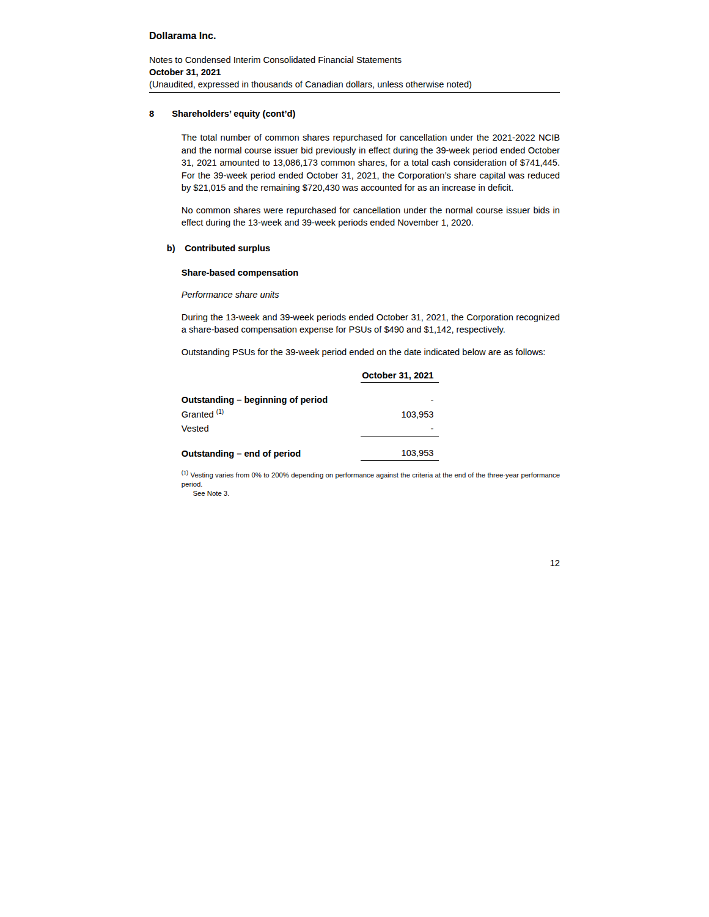Dollarama Inc.
Notes to Condensed Interim Consolidated Financial Statements
October 31, 2021
(Unaudited, expressed in thousands of Canadian dollars, unless otherwise noted)
8 Shareholders’ equity (cont’d)
The total number of common shares repurchased for cancellation under the 2021-2022 NCIB and the normal course issuer bid previously in effect during the 39-week period ended October 31, 2021 amounted to 13,086,173 common shares, for a total cash consideration of $741,445. For the 39-week period ended October 31, 2021, the Corporation’s share capital was reduced by $21,015 and the remaining $720,430 was accounted for as an increase in deficit.
No common shares were repurchased for cancellation under the normal course issuer bids in effect during the 13-week and 39-week periods ended November 1, 2020.
b) Contributed surplus
Share-based compensation
Performance share units
During the 13-week and 39-week periods ended October 31, 2021, the Corporation recognized a share-based compensation expense for PSUs of $490 and $1,142, respectively.
Outstanding PSUs for the 39-week period ended on the date indicated below are as follows:
| | October 31, 2021 |
| Outstanding – beginning of period | - |
| Granted (1) | 103,953 |
| Vested | - |
| Outstanding – end of period | 103,953 |
(1) Vesting varies from 0% to 200% depending on performance against the criteria at the end of the three-year performance period. See Note 3.
12